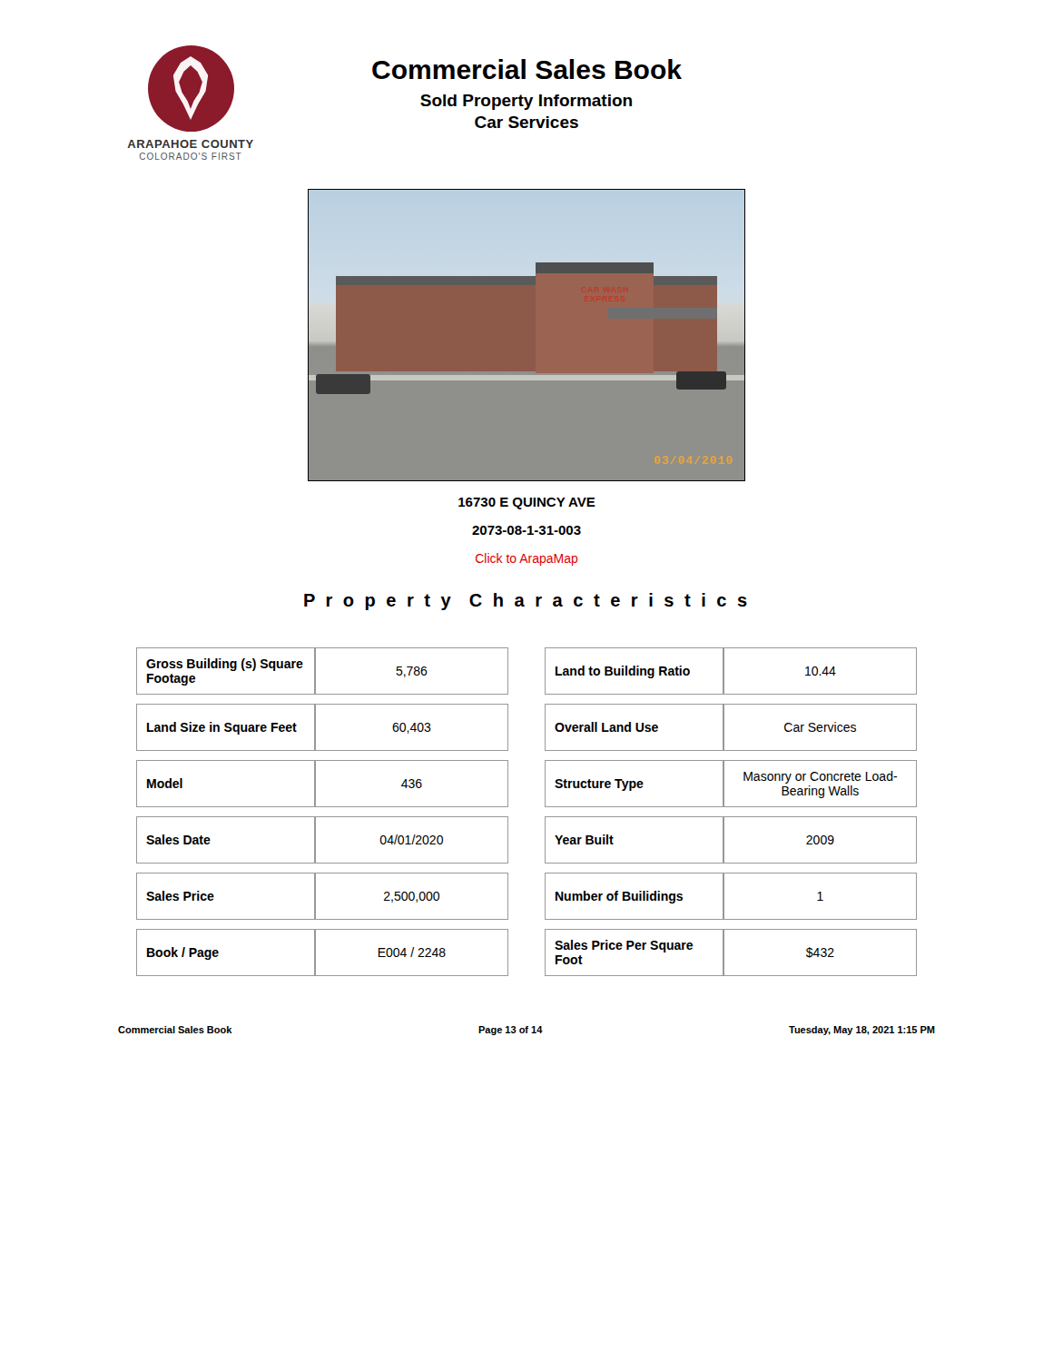ARAPAHOE COUNTY
COLORADO'S FIRST
Commercial Sales Book
Sold Property Information
Car Services
CAR WASH
EXPRESS
03/04/2010
16730 E QUINCY AVE
2073-08-1-31-003
Click to ArapaMap
P r o p e r t y C h a r a c t e r i s t i c s
| Gross Building (s) Square Footage | 5,786 |
| Land Size in Square Feet | 60,403 |
| Model | 436 |
| Sales Date | 04/01/2020 |
| Sales Price | 2,500,000 |
| Book / Page | E004 / 2248 |
| Land to Building Ratio | 10.44 |
| Overall Land Use | Car Services |
| Structure Type | Masonry or Concrete Load-Bearing Walls |
| Year Built | 2009 |
| Number of Builidings | 1 |
| Sales Price Per Square Foot | $432 |
Commercial Sales Book Page 13 of 14 Tuesday, May 18, 2021 1:15 PM